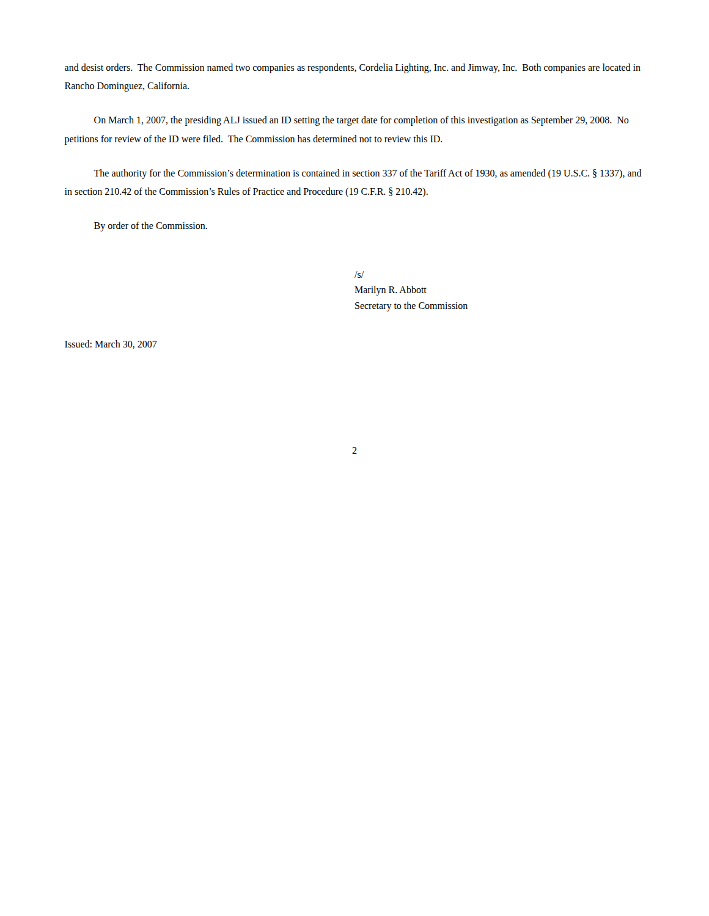and desist orders. The Commission named two companies as respondents, Cordelia Lighting, Inc. and Jimway, Inc. Both companies are located in Rancho Dominguez, California.
On March 1, 2007, the presiding ALJ issued an ID setting the target date for completion of this investigation as September 29, 2008. No petitions for review of the ID were filed. The Commission has determined not to review this ID.
The authority for the Commission’s determination is contained in section 337 of the Tariff Act of 1930, as amended (19 U.S.C. § 1337), and in section 210.42 of the Commission’s Rules of Practice and Procedure (19 C.F.R. § 210.42).
By order of the Commission.
/s/
Marilyn R. Abbott
Secretary to the Commission
Issued: March 30, 2007
2